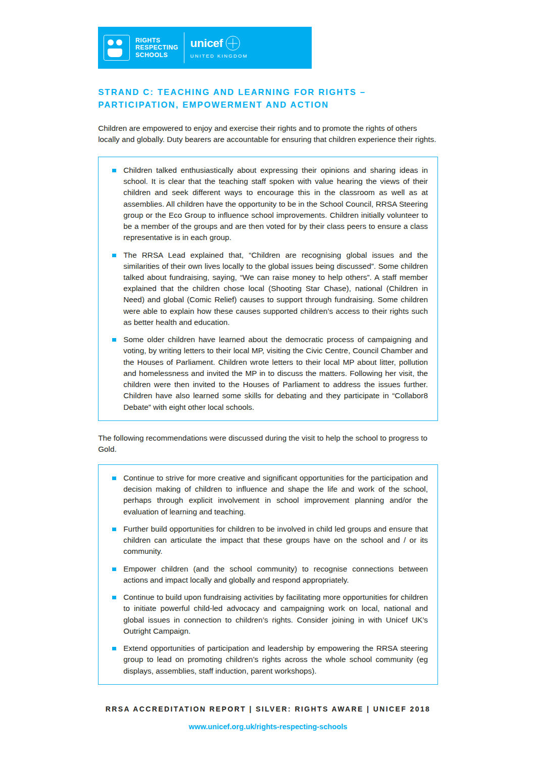Rights
Respecting
Schools
unicef
United Kingdom
Strand C: Teaching and Learning for Rights – Participation, Empowerment and Action
Children are empowered to enjoy and exercise their rights and to promote the rights of others locally and globally. Duty bearers are accountable for ensuring that children experience their rights.
Children talked enthusiastically about expressing their opinions and sharing ideas in school. It is clear that the teaching staff spoken with value hearing the views of their children and seek different ways to encourage this in the classroom as well as at assemblies. All children have the opportunity to be in the School Council, RRSA Steering group or the Eco Group to influence school improvements. Children initially volunteer to be a member of the groups and are then voted for by their class peers to ensure a class representative is in each group.
The RRSA Lead explained that, “Children are recognising global issues and the similarities of their own lives locally to the global issues being discussed”. Some children talked about fundraising, saying, “We can raise money to help others”. A staff member explained that the children chose local (Shooting Star Chase), national (Children in Need) and global (Comic Relief) causes to support through fundraising. Some children were able to explain how these causes supported children’s access to their rights such as better health and education.
Some older children have learned about the democratic process of campaigning and voting, by writing letters to their local MP, visiting the Civic Centre, Council Chamber and the Houses of Parliament. Children wrote letters to their local MP about litter, pollution and homelessness and invited the MP in to discuss the matters. Following her visit, the children were then invited to the Houses of Parliament to address the issues further. Children have also learned some skills for debating and they participate in “Collabor8 Debate” with eight other local schools.
The following recommendations were discussed during the visit to help the school to progress to Gold.
Continue to strive for more creative and significant opportunities for the participation and decision making of children to influence and shape the life and work of the school, perhaps through explicit involvement in school improvement planning and/or the evaluation of learning and teaching.
Further build opportunities for children to be involved in child led groups and ensure that children can articulate the impact that these groups have on the school and / or its community.
Empower children (and the school community) to recognise connections between actions and impact locally and globally and respond appropriately.
Continue to build upon fundraising activities by facilitating more opportunities for children to initiate powerful child-led advocacy and campaigning work on local, national and global issues in connection to children’s rights. Consider joining in with Unicef UK’s Outright Campaign.
Extend opportunities of participation and leadership by empowering the RRSA steering group to lead on promoting children’s rights across the whole school community (eg displays, assemblies, staff induction, parent workshops).
RRSA Accreditation Report | Silver: Rights Aware | Unicef 2018
www.unicef.org.uk/rights-respecting-schools